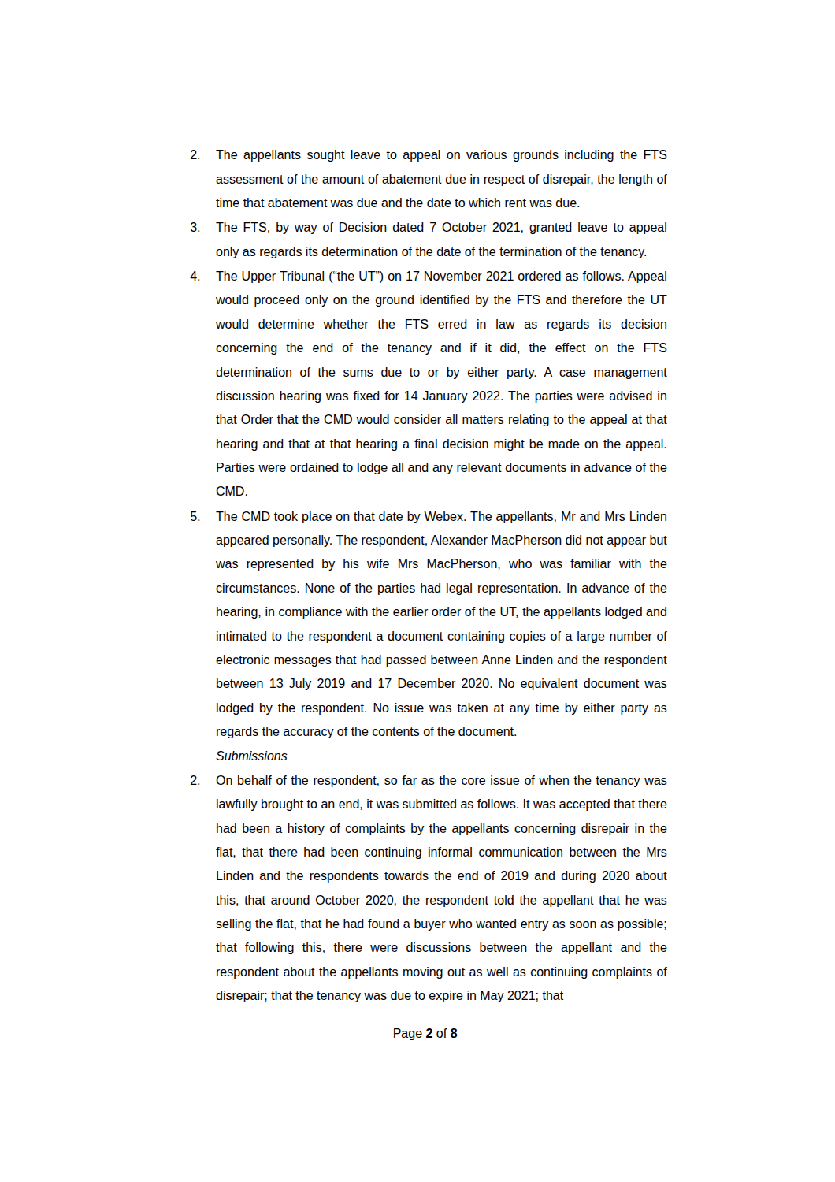The appellants sought leave to appeal on various grounds including the FTS assessment of the amount of abatement due in respect of disrepair, the length of time that abatement was due and the date to which rent was due.
The FTS, by way of Decision dated 7 October 2021, granted leave to appeal only as regards its determination of the date of the termination of the tenancy.
The Upper Tribunal (“the UT”) on 17 November 2021 ordered as follows. Appeal would proceed only on the ground identified by the FTS and therefore the UT would determine whether the FTS erred in law as regards its decision concerning the end of the tenancy and if it did, the effect on the FTS determination of the sums due to or by either party. A case management discussion hearing was fixed for 14 January 2022. The parties were advised in that Order that the CMD would consider all matters relating to the appeal at that hearing and that at that hearing a final decision might be made on the appeal. Parties were ordained to lodge all and any relevant documents in advance of the CMD.
The CMD took place on that date by Webex. The appellants, Mr and Mrs Linden appeared personally. The respondent, Alexander MacPherson did not appear but was represented by his wife Mrs MacPherson, who was familiar with the circumstances. None of the parties had legal representation. In advance of the hearing, in compliance with the earlier order of the UT, the appellants lodged and intimated to the respondent a document containing copies of a large number of electronic messages that had passed between Anne Linden and the respondent between 13 July 2019 and 17 December 2020. No equivalent document was lodged by the respondent. No issue was taken at any time by either party as regards the accuracy of the contents of the document.
Submissions
On behalf of the respondent, so far as the core issue of when the tenancy was lawfully brought to an end, it was submitted as follows. It was accepted that there had been a history of complaints by the appellants concerning disrepair in the flat, that there had been continuing informal communication between the Mrs Linden and the respondents towards the end of 2019 and during 2020 about this, that around October 2020, the respondent told the appellant that he was selling the flat, that he had found a buyer who wanted entry as soon as possible; that following this, there were discussions between the appellant and the respondent about the appellants moving out as well as continuing complaints of disrepair; that the tenancy was due to expire in May 2021; that
Page 2 of 8